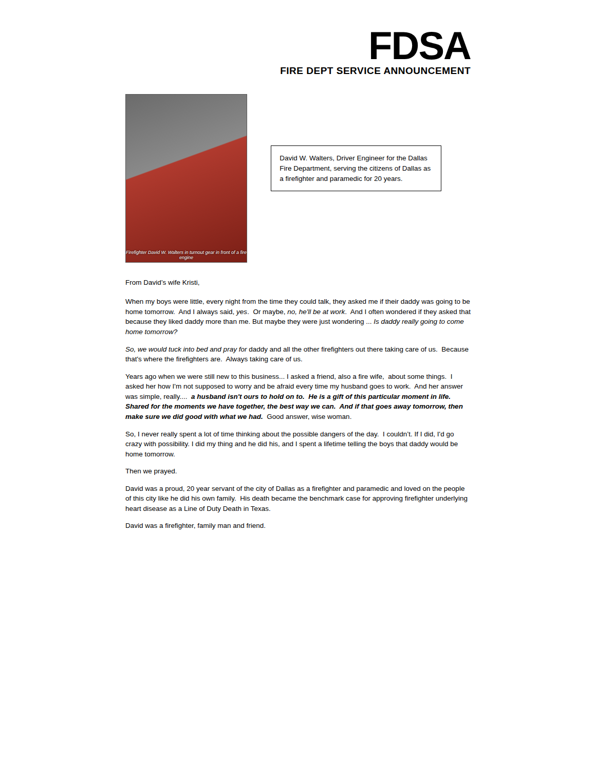FDSA
FIRE DEPT SERVICE ANNOUNCEMENT
Firefighter David W. Walters in turnout gear in front of a fire engine
David W. Walters, Driver Engineer for the Dallas Fire Department, serving the citizens of Dallas as a firefighter and paramedic for 20 years.
From David’s wife Kristi,
When my boys were little, every night from the time they could talk, they asked me if their daddy was going to be home tomorrow. And I always said, yes. Or maybe, no, he'll be at work. And I often wondered if they asked that because they liked daddy more than me. But maybe they were just wondering ... Is daddy really going to come home tomorrow?
So, we would tuck into bed and pray for daddy and all the other firefighters out there taking care of us. Because that's where the firefighters are. Always taking care of us.
Years ago when we were still new to this business... I asked a friend, also a fire wife, about some things. I asked her how I'm not supposed to worry and be afraid every time my husband goes to work. And her answer was simple, really.... a husband isn't ours to hold on to. He is a gift of this particular moment in life. Shared for the moments we have together, the best way we can. And if that goes away tomorrow, then make sure we did good with what we had. Good answer, wise woman.
So, I never really spent a lot of time thinking about the possible dangers of the day. I couldn’t. If I did, I'd go crazy with possibility. I did my thing and he did his, and I spent a lifetime telling the boys that daddy would be home tomorrow.
Then we prayed.
David was a proud, 20 year servant of the city of Dallas as a firefighter and paramedic and loved on the people of this city like he did his own family. His death became the benchmark case for approving firefighter underlying heart disease as a Line of Duty Death in Texas.
David was a firefighter, family man and friend.